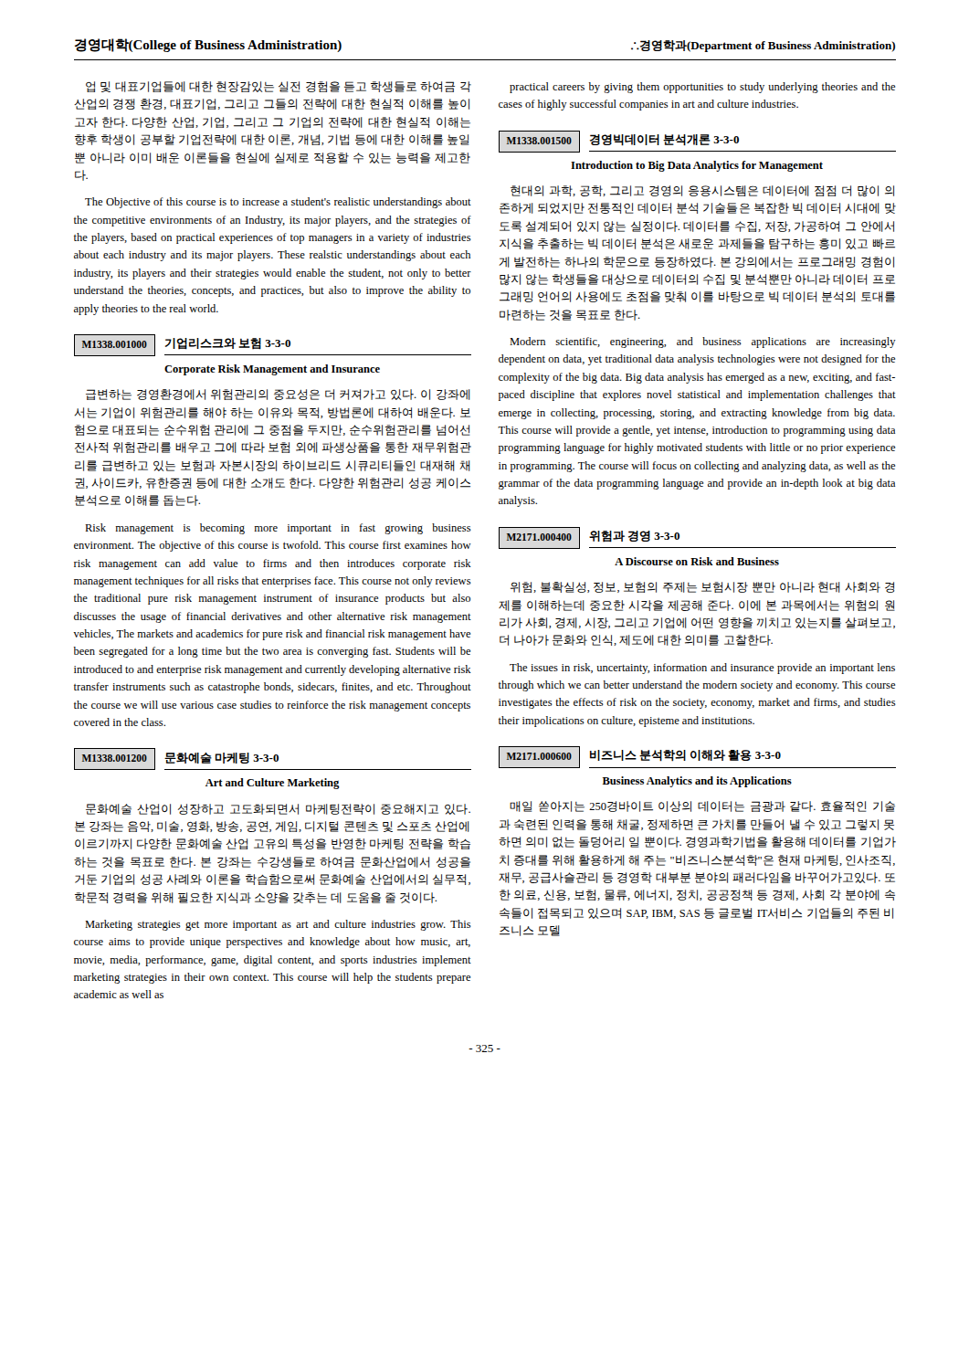경영대학(College of Business Administration)
∴경영학과(Department of Business Administration)
업 및 대표기업들에 대한 현장감있는 실전 경험을 듣고 학생들로 하여금 각 산업의 경쟁 환경, 대표기업, 그리고 그들의 전략에 대한 현실적 이해를 높이고자 한다. 다양한 산업, 기업, 그리고 그 기업의 전략에 대한 현실적 이해는 향후 학생이 공부할 기업전략에 대한 이론, 개념, 기법 등에 대한 이해를 높일 뿐 아니라 이미 배운 이론들을 현실에 실제로 적용할 수 있는 능력을 제고한다.
The Objective of this course is to increase a student's realistic understandings about the competitive environments of an Industry, its major players, and the strategies of the players, based on practical experiences of top managers in a variety of industries about each industry and its major players. These realstic understandings about each industry, its players and their strategies would enable the student, not only to better understand the theories, concepts, and practices, but also to improve the ability to apply theories to the real world.
M1338.001000 기업리스크와 보험 3-3-0
Corporate Risk Management and Insurance
급변하는 경영환경에서 위험관리의 중요성은 더 커져가고 있다. 이 강좌에서는 기업이 위험관리를 해야 하는 이유와 목적, 방법론에 대하여 배운다. 보험으로 대표되는 순수위험 관리에 그 중점을 두지만, 순수위험관리를 넘어선 전사적 위험관리를 배우고 그에 따라 보험 외에 파생상품을 통한 재무위험관리를 급변하고 있는 보험과 자본시장의 하이브리드 시큐리티들인 대재해 채권, 사이드카, 유한증권 등에 대한 소개도 한다. 다양한 위험관리 성공 케이스 분석으로 이해를 돕는다.
Risk management is becoming more important in fast growing business environment. The objective of this course is twofold. This course first examines how risk management can add value to firms and then introduces corporate risk management techniques for all risks that enterprises face. This course not only reviews the traditional pure risk management instrument of insurance products but also discusses the usage of financial derivatives and other alternative risk management vehicles, The markets and academics for pure risk and financial risk management have been segregated for a long time but the two area is converging fast. Students will be introduced to and enterprise risk management and currently developing alternative risk transfer instruments such as catastrophe bonds, sidecars, finites, and etc. Throughout the course we will use various case studies to reinforce the risk management concepts covered in the class.
M1338.001200 문화예술 마케팅 3-3-0
Art and Culture Marketing
문화예술 산업이 성장하고 고도화되면서 마케팅전략이 중요해지고 있다. 본 강좌는 음악, 미술, 영화, 방송, 공연, 게임, 디지털 콘텐츠 및 스포츠 산업에 이르기까지 다양한 문화예술 산업 고유의 특성을 반영한 마케팅 전략을 학습하는 것을 목표로 한다. 본 강좌는 수강생들로 하여금 문화산업에서 성공을 거둔 기업의 성공 사례와 이론을 학습함으로써 문화예술 산업에서의 실무적, 학문적 경력을 위해 필요한 지식과 소양을 갖추는 데 도움을 줄 것이다.
Marketing strategies get more important as art and culture industries grow. This course aims to provide unique perspectives and knowledge about how music, art, movie, media, performance, game, digital content, and sports industries implement marketing strategies in their own context. This course will help the students prepare academic as well as
practical careers by giving them opportunities to study underlying theories and the cases of highly successful companies in art and culture industries.
M1338.001500 경영빅데이터 분석개론 3-3-0
Introduction to Big Data Analytics for Management
현대의 과학, 공학, 그리고 경영의 응용시스템은 데이터에 점점 더 많이 의존하게 되었지만 전통적인 데이터 분석 기술들은 복잡한 빅 데이터 시대에 맞도록 설계되어 있지 않는 실정이다. 데이터를 수집, 저장, 가공하여 그 안에서 지식을 추출하는 빅 데이터 분석은 새로운 과제들을 탐구하는 흥미 있고 빠르게 발전하는 하나의 학문으로 등장하였다. 본 강의에서는 프로그래밍 경험이 많지 않는 학생들을 대상으로 데이터의 수집 및 분석뿐만 아니라 데이터 프로그래밍 언어의 사용에도 초점을 맞춰 이를 바탕으로 빅 데이터 분석의 토대를 마련하는 것을 목표로 한다.
Modern scientific, engineering, and business applications are increasingly dependent on data, yet traditional data analysis technologies were not designed for the complexity of the big data. Big data analysis has emerged as a new, exciting, and fast-paced discipline that explores novel statistical and implementation challenges that emerge in collecting, processing, storing, and extracting knowledge from big data. This course will provide a gentle, yet intense, introduction to programming using data programming language for highly motivated students with little or no prior experience in programming. The course will focus on collecting and analyzing data, as well as the grammar of the data programming language and provide an in-depth look at big data analysis.
M2171.000400 위험과 경영 3-3-0
A Discourse on Risk and Business
위험, 불확실성, 정보, 보험의 주제는 보험시장 뿐만 아니라 현대 사회와 경제를 이해하는데 중요한 시각을 제공해 준다. 이에 본 과목에서는 위험의 원리가 사회, 경제, 시장, 그리고 기업에 어떤 영향을 끼치고 있는지를 살펴보고, 더 나아가 문화와 인식, 제도에 대한 의미를 고찰한다.
The issues in risk, uncertainty, information and insurance provide an important lens through which we can better understand the modern society and economy. This course investigates the effects of risk on the society, economy, market and firms, and studies their impolications on culture, episteme and institutions.
M2171.000600 비즈니스 분석학의 이해와 활용 3-3-0
Business Analytics and its Applications
매일 쏟아지는 250경바이트 이상의 데이터는 금광과 같다. 효율적인 기술과 숙련된 인력을 통해 채굴, 정제하면 큰 가치를 만들어 낼 수 있고 그렇지 못하면 의미 없는 돌덩어리 일 뿐이다. 경영과학기법을 활용해 데이터를 기업가치 증대를 위해 활용하게 해 주는 "비즈니스분석학"은 현재 마케팅, 인사조직, 재무, 공급사슬관리 등 경영학 대부분 분야의 패러다임을 바꾸어가고있다. 또한 의료, 신용, 보험, 물류, 에너지, 정치, 공공정책 등 경제, 사회 각 분야에 속속들이 접목되고 있으며 SAP, IBM, SAS 등 글로벌 IT서비스 기업들의 주된 비즈니스 모델
- 325 -